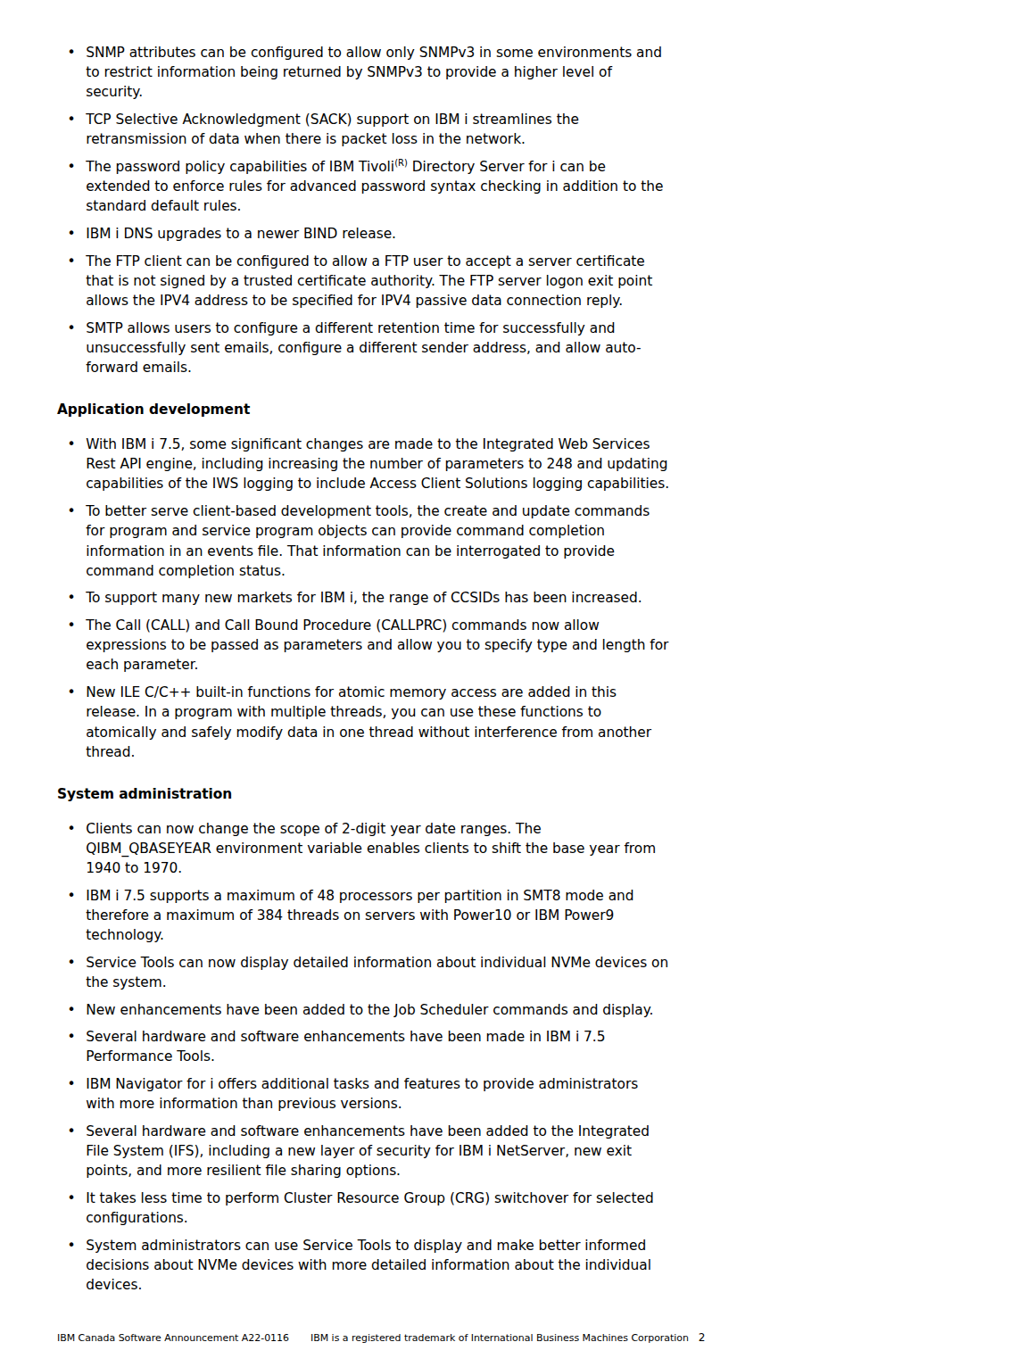SNMP attributes can be configured to allow only SNMPv3 in some environments and to restrict information being returned by SNMPv3 to provide a higher level of security.
TCP Selective Acknowledgment (SACK) support on IBM i streamlines the retransmission of data when there is packet loss in the network.
The password policy capabilities of IBM Tivoli(R) Directory Server for i can be extended to enforce rules for advanced password syntax checking in addition to the standard default rules.
IBM i DNS upgrades to a newer BIND release.
The FTP client can be configured to allow a FTP user to accept a server certificate that is not signed by a trusted certificate authority. The FTP server logon exit point allows the IPV4 address to be specified for IPV4 passive data connection reply.
SMTP allows users to configure a different retention time for successfully and unsuccessfully sent emails, configure a different sender address, and allow auto-forward emails.
Application development
With IBM i 7.5, some significant changes are made to the Integrated Web Services Rest API engine, including increasing the number of parameters to 248 and updating capabilities of the IWS logging to include Access Client Solutions logging capabilities.
To better serve client-based development tools, the create and update commands for program and service program objects can provide command completion information in an events file. That information can be interrogated to provide command completion status.
To support many new markets for IBM i, the range of CCSIDs has been increased.
The Call (CALL) and Call Bound Procedure (CALLPRC) commands now allow expressions to be passed as parameters and allow you to specify type and length for each parameter.
New ILE C/C++ built-in functions for atomic memory access are added in this release. In a program with multiple threads, you can use these functions to atomically and safely modify data in one thread without interference from another thread.
System administration
Clients can now change the scope of 2-digit year date ranges. The QIBM_QBASEYEAR environment variable enables clients to shift the base year from 1940 to 1970.
IBM i 7.5 supports a maximum of 48 processors per partition in SMT8 mode and therefore a maximum of 384 threads on servers with Power10 or IBM Power9 technology.
Service Tools can now display detailed information about individual NVMe devices on the system.
New enhancements have been added to the Job Scheduler commands and display.
Several hardware and software enhancements have been made in IBM i 7.5 Performance Tools.
IBM Navigator for i offers additional tasks and features to provide administrators with more information than previous versions.
Several hardware and software enhancements have been added to the Integrated File System (IFS), including a new layer of security for IBM i NetServer, new exit points, and more resilient file sharing options.
It takes less time to perform Cluster Resource Group (CRG) switchover for selected configurations.
System administrators can use Service Tools to display and make better informed decisions about NVMe devices with more detailed information about the individual devices.
IBM Canada Software Announcement A22-0116 IBM is a registered trademark of International Business Machines Corporation2